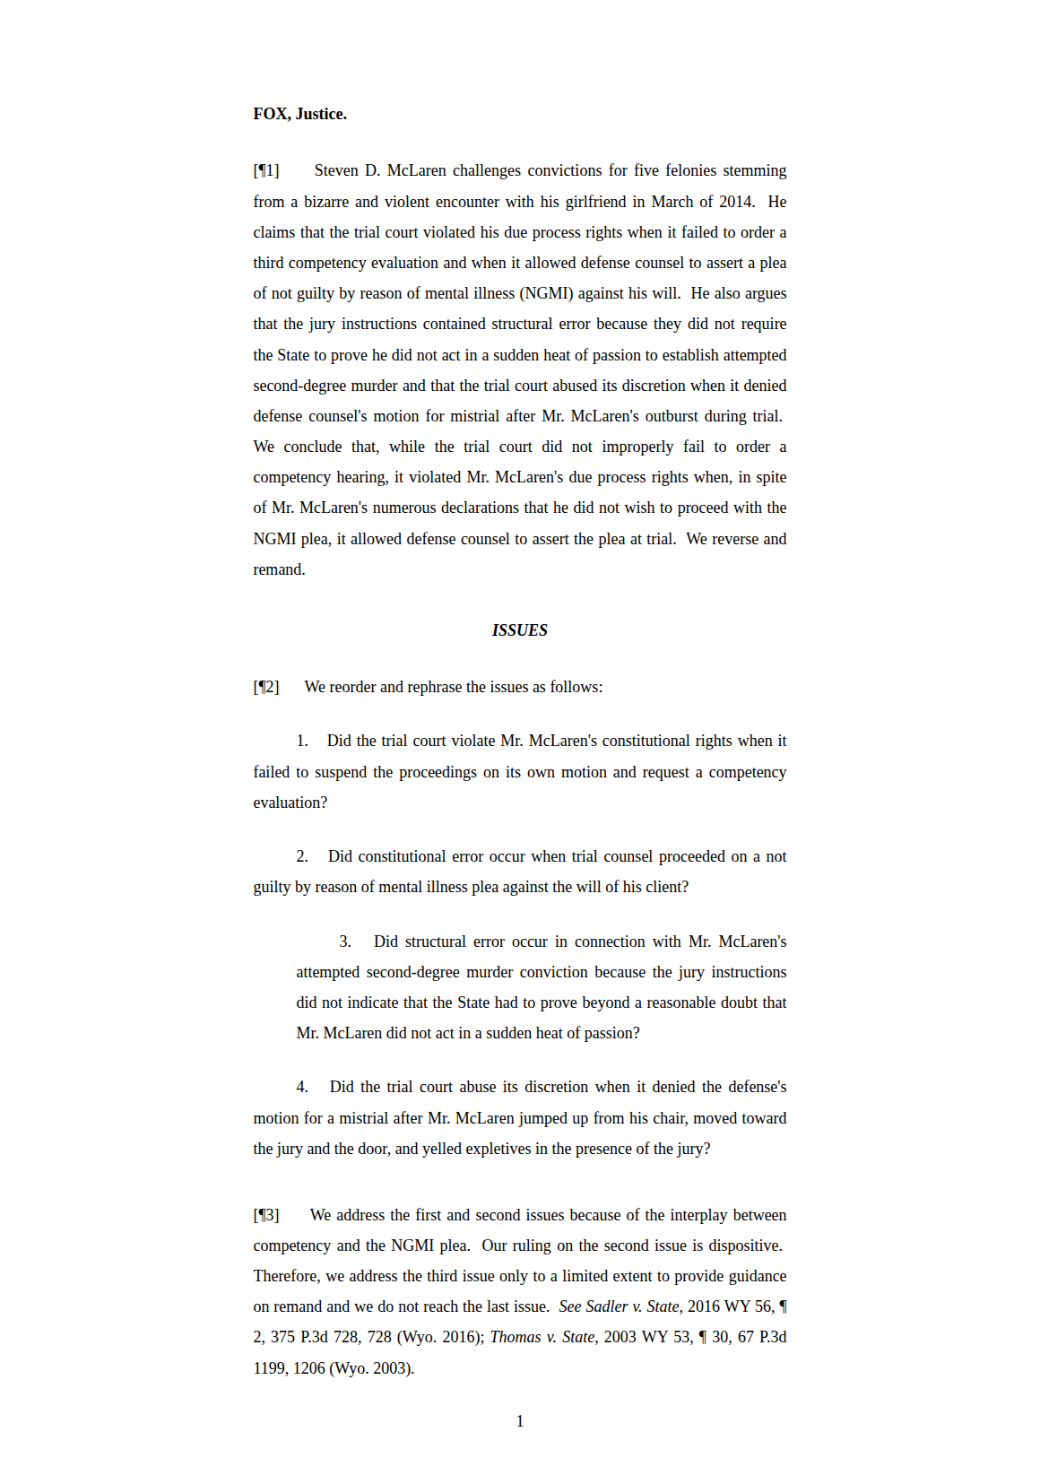FOX, Justice.
[¶1] Steven D. McLaren challenges convictions for five felonies stemming from a bizarre and violent encounter with his girlfriend in March of 2014. He claims that the trial court violated his due process rights when it failed to order a third competency evaluation and when it allowed defense counsel to assert a plea of not guilty by reason of mental illness (NGMI) against his will. He also argues that the jury instructions contained structural error because they did not require the State to prove he did not act in a sudden heat of passion to establish attempted second-degree murder and that the trial court abused its discretion when it denied defense counsel's motion for mistrial after Mr. McLaren's outburst during trial. We conclude that, while the trial court did not improperly fail to order a competency hearing, it violated Mr. McLaren's due process rights when, in spite of Mr. McLaren's numerous declarations that he did not wish to proceed with the NGMI plea, it allowed defense counsel to assert the plea at trial. We reverse and remand.
ISSUES
[¶2] We reorder and rephrase the issues as follows:
1. Did the trial court violate Mr. McLaren's constitutional rights when it failed to suspend the proceedings on its own motion and request a competency evaluation?
2. Did constitutional error occur when trial counsel proceeded on a not guilty by reason of mental illness plea against the will of his client?
3. Did structural error occur in connection with Mr. McLaren's attempted second-degree murder conviction because the jury instructions did not indicate that the State had to prove beyond a reasonable doubt that Mr. McLaren did not act in a sudden heat of passion?
4. Did the trial court abuse its discretion when it denied the defense's motion for a mistrial after Mr. McLaren jumped up from his chair, moved toward the jury and the door, and yelled expletives in the presence of the jury?
[¶3] We address the first and second issues because of the interplay between competency and the NGMI plea. Our ruling on the second issue is dispositive. Therefore, we address the third issue only to a limited extent to provide guidance on remand and we do not reach the last issue. See Sadler v. State, 2016 WY 56, ¶ 2, 375 P.3d 728, 728 (Wyo. 2016); Thomas v. State, 2003 WY 53, ¶ 30, 67 P.3d 1199, 1206 (Wyo. 2003).
1